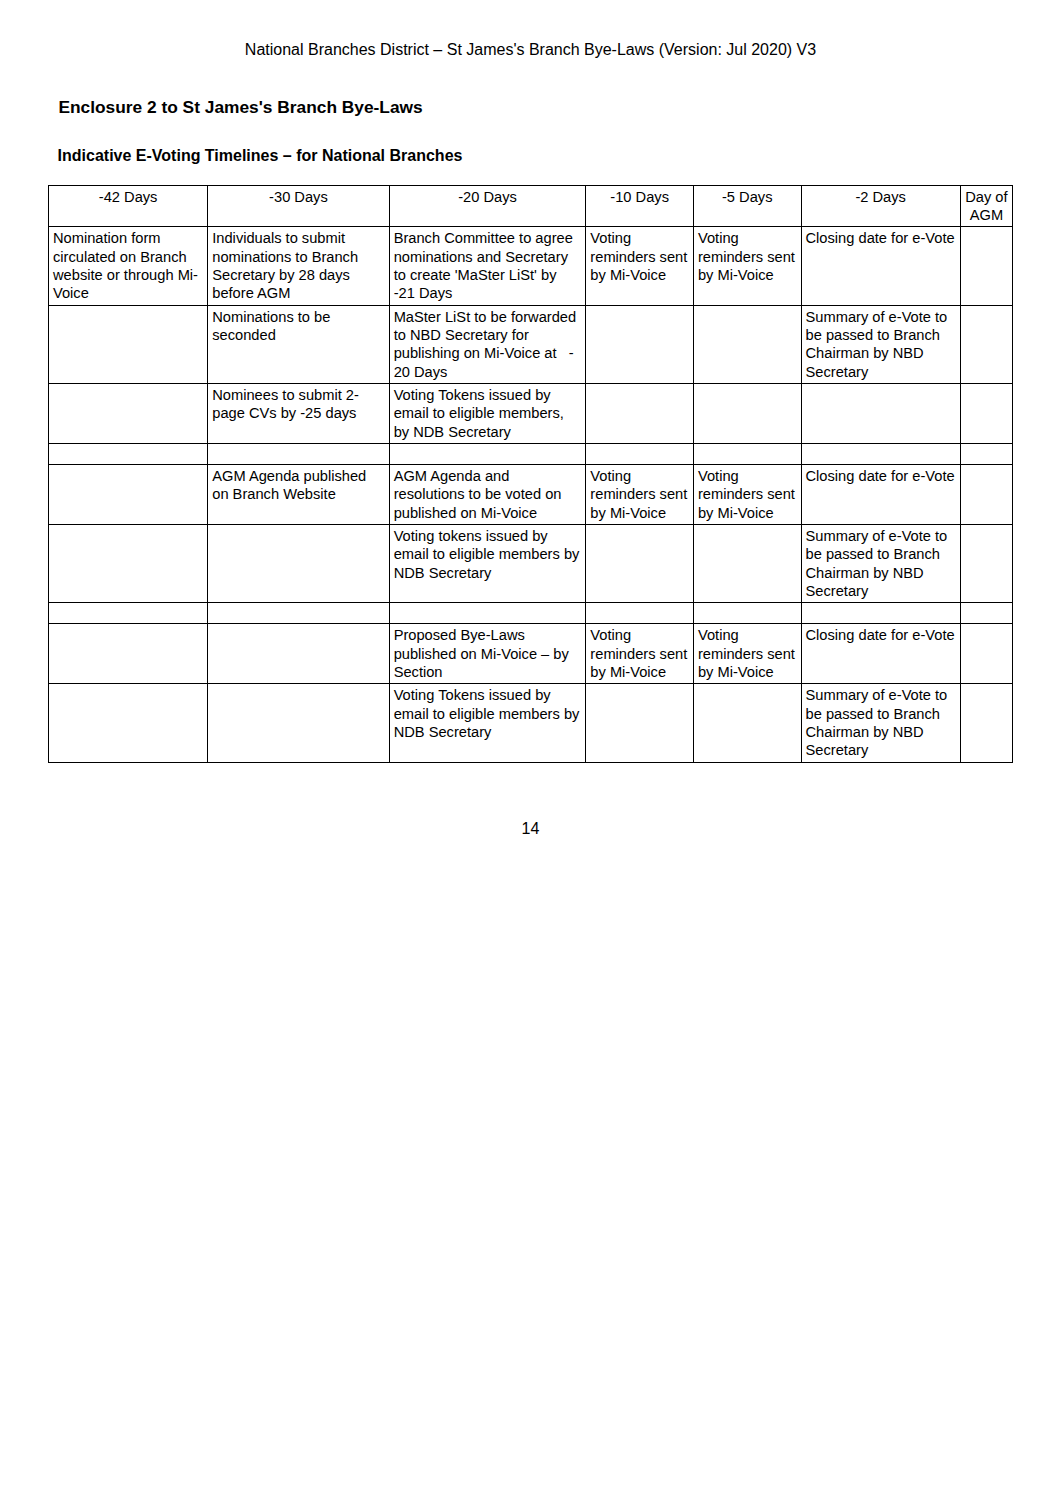National Branches District – St James's Branch Bye-Laws (Version: Jul 2020) V3
Enclosure 2 to St James's Branch Bye-Laws
Indicative E-Voting Timelines – for National Branches
| -42 Days | -30 Days | -20 Days | -10 Days | -5 Days | -2 Days | Day of AGM |
| --- | --- | --- | --- | --- | --- | --- |
| Nomination form circulated on Branch website or through Mi-Voice | Individuals to submit nominations to Branch Secretary by 28 days before AGM | Branch Committee to agree nominations and Secretary to create 'MaSter LiSt' by -21 Days | Voting reminders sent by Mi-Voice | Voting reminders sent by Mi-Voice | Closing date for e-Vote | |
| | Nominations to be seconded | MaSter LiSt to be forwarded to NBD Secretary for publishing on Mi-Voice at - 20 Days | | | Summary of e-Vote to be passed to Branch Chairman by NBD Secretary | |
| | Nominees to submit 2-page CVs by -25 days | Voting Tokens issued by email to eligible members, by NDB Secretary | | | | |
| | AGM Agenda published on Branch Website | AGM Agenda and resolutions to be voted on published on Mi-Voice | Voting reminders sent by Mi-Voice | Voting reminders sent by Mi-Voice | Closing date for e-Vote | |
| | | Voting tokens issued by email to eligible members by NDB Secretary | | | Summary of e-Vote to be passed to Branch Chairman by NBD Secretary | |
| | | Proposed Bye-Laws published on Mi-Voice – by Section | Voting reminders sent by Mi-Voice | Voting reminders sent by Mi-Voice | Closing date for e-Vote | |
| | | Voting Tokens issued by email to eligible members by NDB Secretary | | | Summary of e-Vote to be passed to Branch Chairman by NBD Secretary | |
14